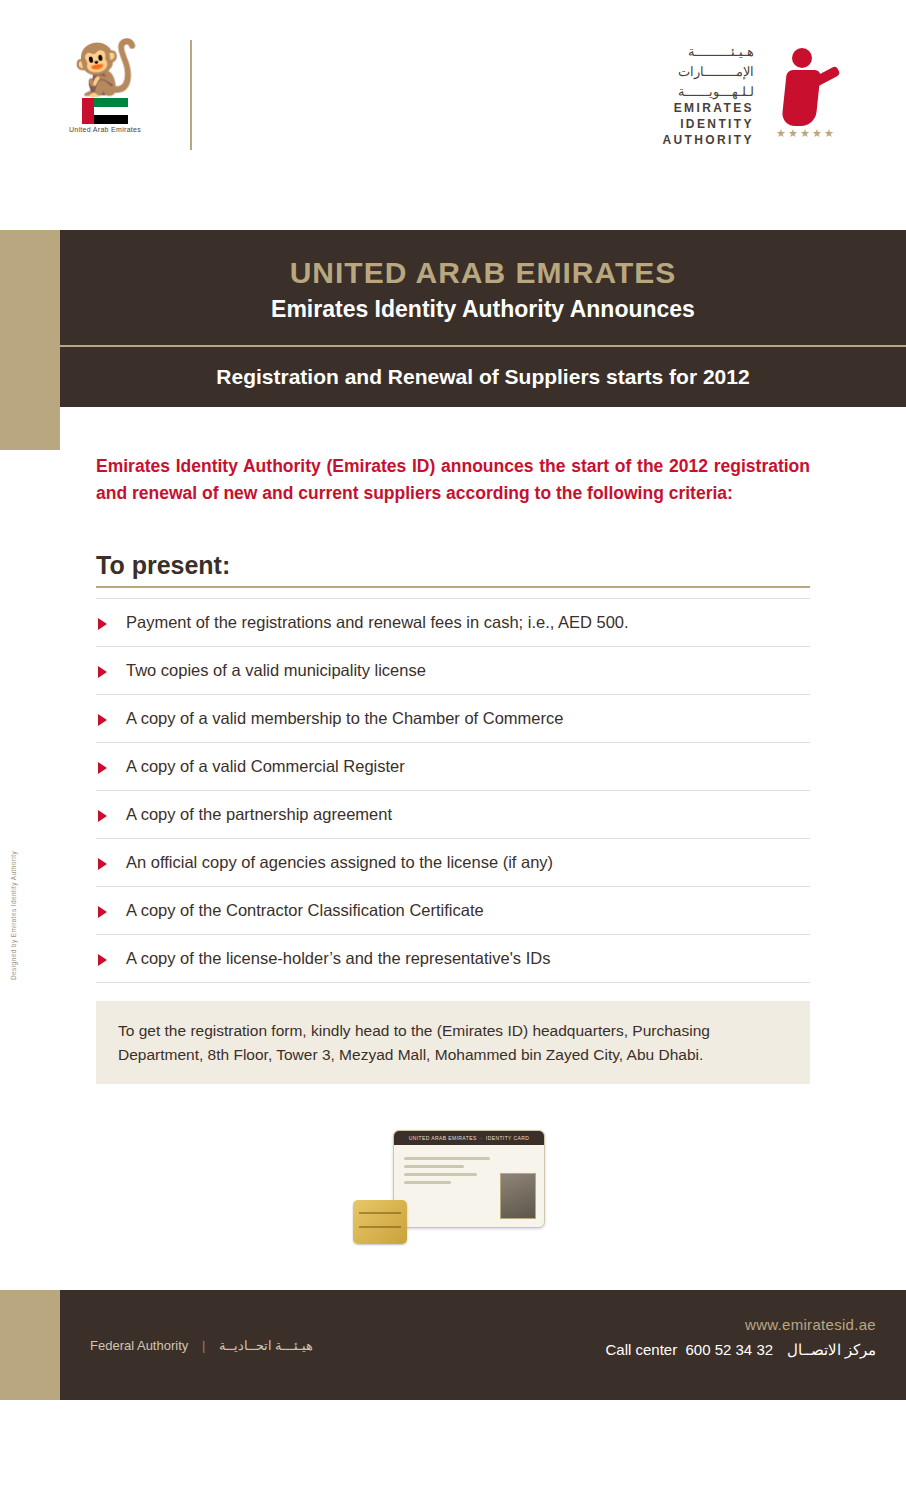🐒
United Arab Emirates
هـيـئـــــــــة
الإمــــــــارات
لـلـهـــويــــــة
EMIRATES
IDENTITY
AUTHORITY
★★★★★
UNITED ARAB EMIRATES
Emirates Identity Authority Announces
Registration and Renewal of Suppliers starts for 2012
Emirates Identity Authority (Emirates ID) announces the start of the 2012 registration and renewal of new and current suppliers according to the following criteria:
To present:
Payment of the registrations and renewal fees in cash; i.e., AED 500.
Two copies of a valid municipality license
A copy of a valid membership to the Chamber of Commerce
A copy of a valid Commercial Register
A copy of the partnership agreement
An official copy of agencies assigned to the license (if any)
A copy of the Contractor Classification Certificate
A copy of the license-holder’s and the representative's IDs
To get the registration form, kindly head to the (Emirates ID) headquarters, Purchasing Department, 8th Floor, Tower 3, Mezyad Mall, Mohammed bin Zayed City, Abu Dhabi.
UNITED ARAB EMIRATES · IDENTITY CARD
Federal Authority | هيـئـــة اتحــاديــة
www.emiratesid.ae
Call center 600 52 34 32 مركز الاتصــال
Designed by Emirates Identity Authority